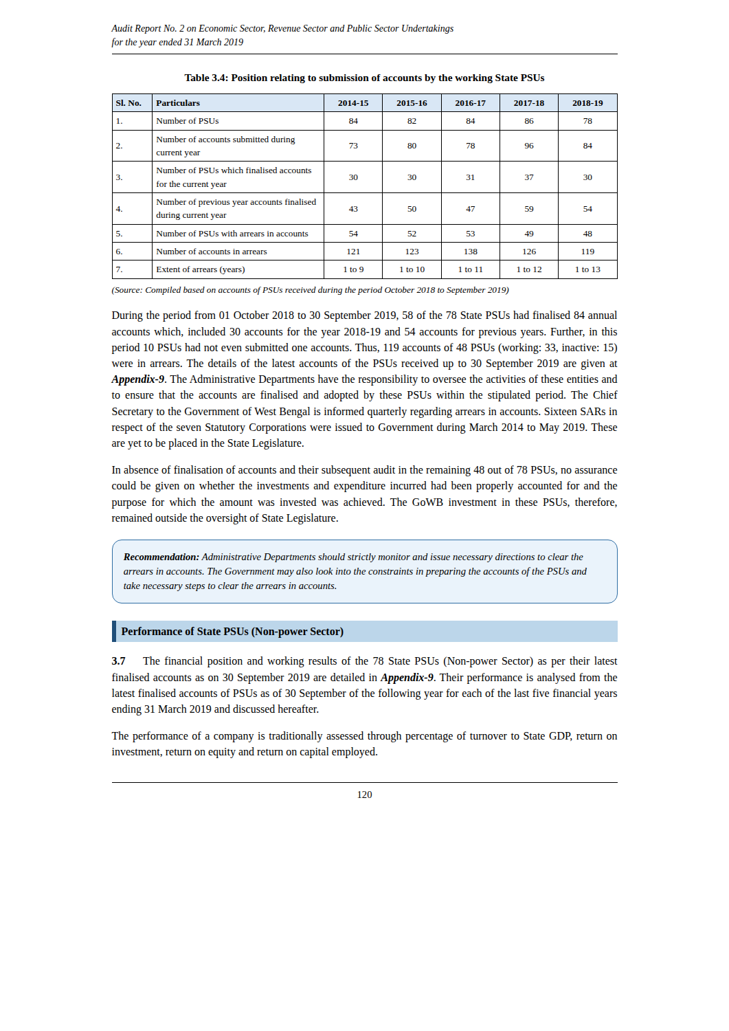Audit Report No. 2 on Economic Sector, Revenue Sector and Public Sector Undertakings
for the year ended 31 March 2019
Table 3.4: Position relating to submission of accounts by the working State PSUs
| Sl. No. | Particulars | 2014-15 | 2015-16 | 2016-17 | 2017-18 | 2018-19 |
| --- | --- | --- | --- | --- | --- | --- |
| 1. | Number of PSUs | 84 | 82 | 84 | 86 | 78 |
| 2. | Number of accounts submitted during current year | 73 | 80 | 78 | 96 | 84 |
| 3. | Number of PSUs which finalised accounts for the current year | 30 | 30 | 31 | 37 | 30 |
| 4. | Number of previous year accounts finalised during current year | 43 | 50 | 47 | 59 | 54 |
| 5. | Number of PSUs with arrears in accounts | 54 | 52 | 53 | 49 | 48 |
| 6. | Number of accounts in arrears | 121 | 123 | 138 | 126 | 119 |
| 7. | Extent of arrears (years) | 1 to 9 | 1 to 10 | 1 to 11 | 1 to 12 | 1 to 13 |
(Source: Compiled based on accounts of PSUs received during the period October 2018 to September 2019)
During the period from 01 October 2018 to 30 September 2019, 58 of the 78 State PSUs had finalised 84 annual accounts which, included 30 accounts for the year 2018-19 and 54 accounts for previous years. Further, in this period 10 PSUs had not even submitted one accounts. Thus, 119 accounts of 48 PSUs (working: 33, inactive: 15) were in arrears. The details of the latest accounts of the PSUs received up to 30 September 2019 are given at Appendix-9. The Administrative Departments have the responsibility to oversee the activities of these entities and to ensure that the accounts are finalised and adopted by these PSUs within the stipulated period. The Chief Secretary to the Government of West Bengal is informed quarterly regarding arrears in accounts. Sixteen SARs in respect of the seven Statutory Corporations were issued to Government during March 2014 to May 2019. These are yet to be placed in the State Legislature.
In absence of finalisation of accounts and their subsequent audit in the remaining 48 out of 78 PSUs, no assurance could be given on whether the investments and expenditure incurred had been properly accounted for and the purpose for which the amount was invested was achieved. The GoWB investment in these PSUs, therefore, remained outside the oversight of State Legislature.
Recommendation: Administrative Departments should strictly monitor and issue necessary directions to clear the arrears in accounts. The Government may also look into the constraints in preparing the accounts of the PSUs and take necessary steps to clear the arrears in accounts.
Performance of State PSUs (Non-power Sector)
3.7 The financial position and working results of the 78 State PSUs (Non-power Sector) as per their latest finalised accounts as on 30 September 2019 are detailed in Appendix-9. Their performance is analysed from the latest finalised accounts of PSUs as of 30 September of the following year for each of the last five financial years ending 31 March 2019 and discussed hereafter.
The performance of a company is traditionally assessed through percentage of turnover to State GDP, return on investment, return on equity and return on capital employed.
120